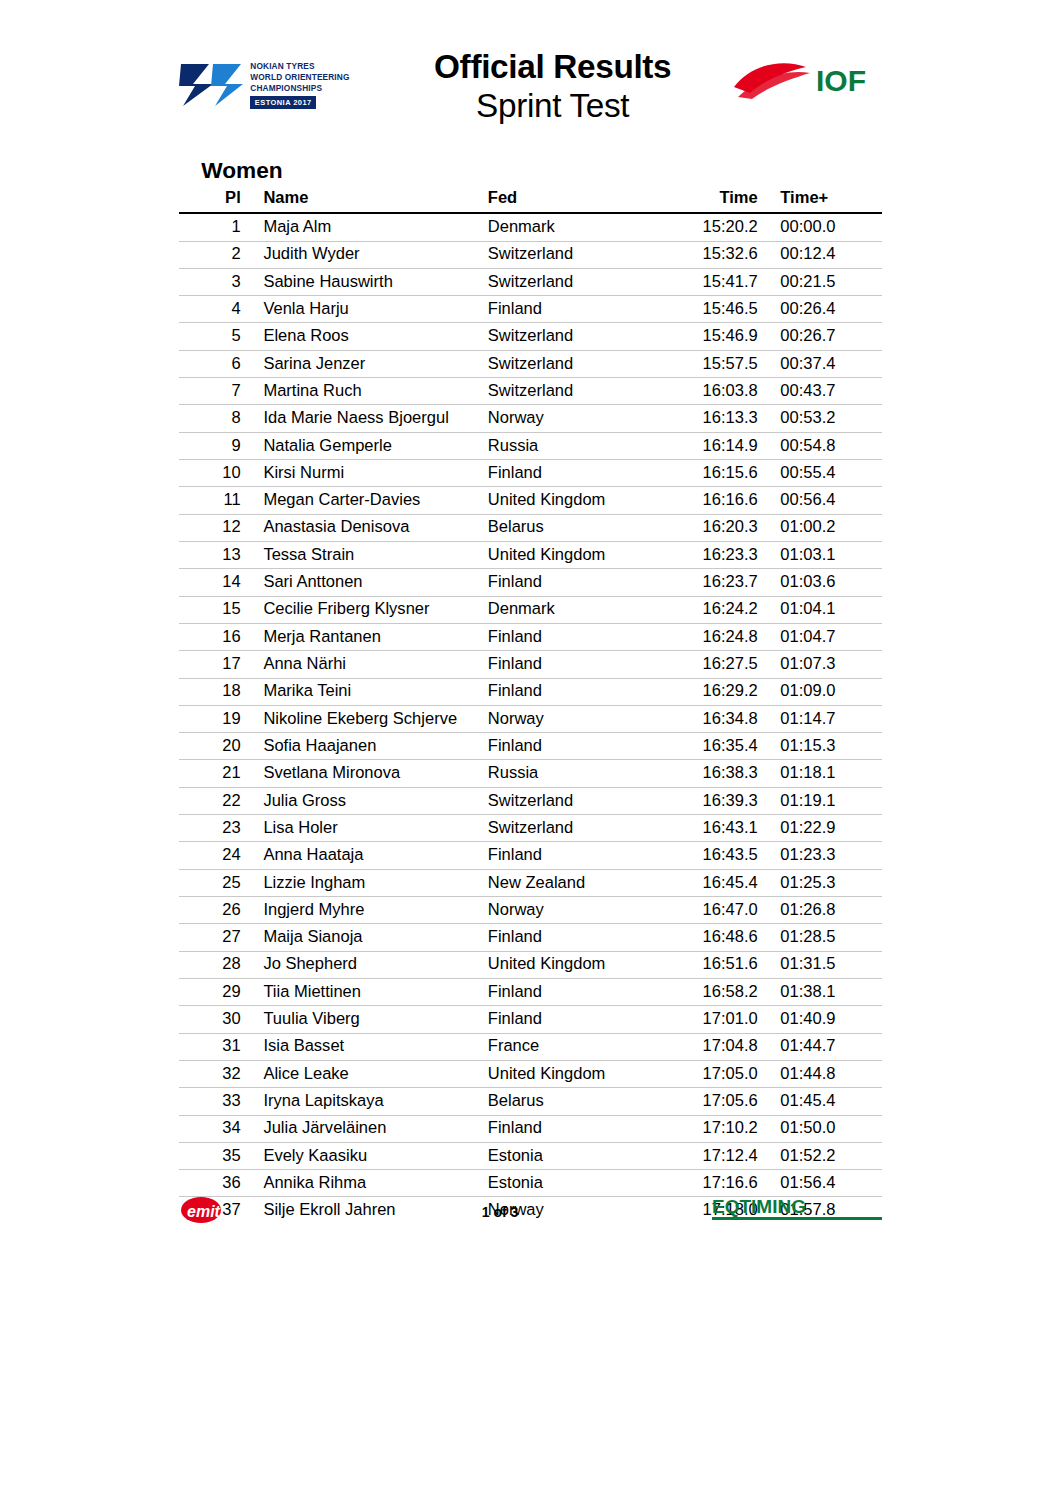Nokian Tyres
World Orienteering
Championships
Estonia 2017
Official Results
Sprint Test
IOF
Women
| Pl | Name | Fed | Time | Time+ |
| --- | --- | --- | --- | --- |
| 1 | Maja Alm | Denmark | 15:20.2 | 00:00.0 |
| 2 | Judith Wyder | Switzerland | 15:32.6 | 00:12.4 |
| 3 | Sabine Hauswirth | Switzerland | 15:41.7 | 00:21.5 |
| 4 | Venla Harju | Finland | 15:46.5 | 00:26.4 |
| 5 | Elena Roos | Switzerland | 15:46.9 | 00:26.7 |
| 6 | Sarina Jenzer | Switzerland | 15:57.5 | 00:37.4 |
| 7 | Martina Ruch | Switzerland | 16:03.8 | 00:43.7 |
| 8 | Ida Marie Naess Bjoergul | Norway | 16:13.3 | 00:53.2 |
| 9 | Natalia Gemperle | Russia | 16:14.9 | 00:54.8 |
| 10 | Kirsi Nurmi | Finland | 16:15.6 | 00:55.4 |
| 11 | Megan Carter-Davies | United Kingdom | 16:16.6 | 00:56.4 |
| 12 | Anastasia Denisova | Belarus | 16:20.3 | 01:00.2 |
| 13 | Tessa Strain | United Kingdom | 16:23.3 | 01:03.1 |
| 14 | Sari Anttonen | Finland | 16:23.7 | 01:03.6 |
| 15 | Cecilie Friberg Klysner | Denmark | 16:24.2 | 01:04.1 |
| 16 | Merja Rantanen | Finland | 16:24.8 | 01:04.7 |
| 17 | Anna Närhi | Finland | 16:27.5 | 01:07.3 |
| 18 | Marika Teini | Finland | 16:29.2 | 01:09.0 |
| 19 | Nikoline Ekeberg Schjerve | Norway | 16:34.8 | 01:14.7 |
| 20 | Sofia Haajanen | Finland | 16:35.4 | 01:15.3 |
| 21 | Svetlana Mironova | Russia | 16:38.3 | 01:18.1 |
| 22 | Julia Gross | Switzerland | 16:39.3 | 01:19.1 |
| 23 | Lisa Holer | Switzerland | 16:43.1 | 01:22.9 |
| 24 | Anna Haataja | Finland | 16:43.5 | 01:23.3 |
| 25 | Lizzie Ingham | New Zealand | 16:45.4 | 01:25.3 |
| 26 | Ingjerd Myhre | Norway | 16:47.0 | 01:26.8 |
| 27 | Maija Sianoja | Finland | 16:48.6 | 01:28.5 |
| 28 | Jo Shepherd | United Kingdom | 16:51.6 | 01:31.5 |
| 29 | Tiia Miettinen | Finland | 16:58.2 | 01:38.1 |
| 30 | Tuulia Viberg | Finland | 17:01.0 | 01:40.9 |
| 31 | Isia Basset | France | 17:04.8 | 01:44.7 |
| 32 | Alice Leake | United Kingdom | 17:05.0 | 01:44.8 |
| 33 | Iryna Lapitskaya | Belarus | 17:05.6 | 01:45.4 |
| 34 | Julia Järveläinen | Finland | 17:10.2 | 01:50.0 |
| 35 | Evely Kaasiku | Estonia | 17:12.4 | 01:52.2 |
| 36 | Annika Rihma | Estonia | 17:16.6 | 01:56.4 |
| 37 | Silje Ekroll Jahren | Norway | 17:18.0 | 01:57.8 |
emit
1 of 3
EQTIMING